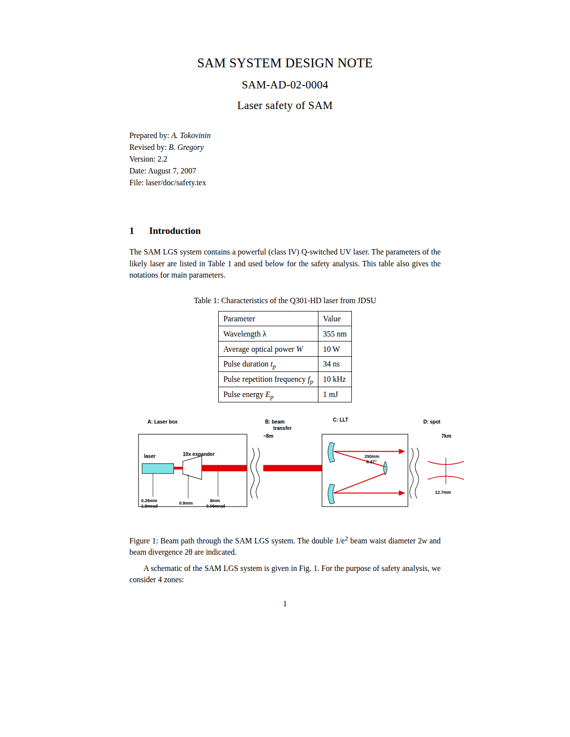SAM SYSTEM DESIGN NOTE SAM-AD-02-0004 Laser safety of SAM
Prepared by: A. Tokovinin
Revised by: B. Gregory
Version: 2.2
Date: August 7, 2007
File: laser/doc/safety.tex
1 Introduction
The SAM LGS system contains a powerful (class IV) Q-switched UV laser. The parameters of the likely laser are listed in Table 1 and used below for the safety analysis. This table also gives the notations for main parameters.
Table 1: Characteristics of the Q301-HD laser from JDSU
| Parameter | Value |
| --- | --- |
| Wavelength λ | 355 nm |
| Average optical power W | 10 W |
| Pulse duration t p | 34 ns |
| Pulse repetition frequency f p | 10 kHz |
| Pulse energy E p | 1 mJ |
A: Laser box B: beam transfer C: LLT D: spot laser 10x expander ~8m 250mm 0.37" 7km 12.7mm 0.26mm 1.8mrad 0.9mm 8mm 0.06mrad
Figure 1: Beam path through the SAM LGS system. The double 1/e2 beam waist diameter 2w and beam divergence 2θ are indicated.
A schematic of the SAM LGS system is given in Fig. 1. For the purpose of safety analysis, we consider 4 zones:
1